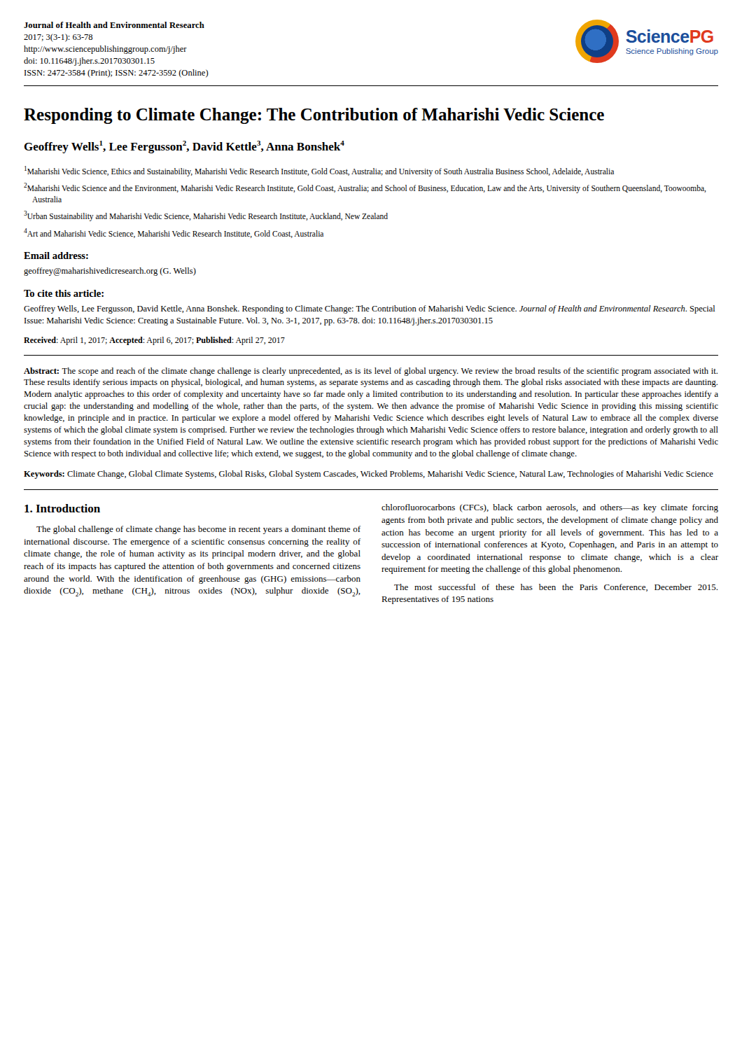Journal of Health and Environmental Research
2017; 3(3-1): 63-78
http://www.sciencepublishinggroup.com/j/jher
doi: 10.11648/j.jher.s.2017030301.15
ISSN: 2472-3584 (Print); ISSN: 2472-3592 (Online)
SciencePG
Science Publishing Group
Responding to Climate Change: The Contribution of Maharishi Vedic Science
Geoffrey Wells1, Lee Fergusson2, David Kettle3, Anna Bonshek4
1Maharishi Vedic Science, Ethics and Sustainability, Maharishi Vedic Research Institute, Gold Coast, Australia; and University of South Australia Business School, Adelaide, Australia
2Maharishi Vedic Science and the Environment, Maharishi Vedic Research Institute, Gold Coast, Australia; and School of Business, Education, Law and the Arts, University of Southern Queensland, Toowoomba, Australia
3Urban Sustainability and Maharishi Vedic Science, Maharishi Vedic Research Institute, Auckland, New Zealand
4Art and Maharishi Vedic Science, Maharishi Vedic Research Institute, Gold Coast, Australia
Email address:
geoffrey@maharishivedicresearch.org (G. Wells)
To cite this article:
Geoffrey Wells, Lee Fergusson, David Kettle, Anna Bonshek. Responding to Climate Change: The Contribution of Maharishi Vedic Science. Journal of Health and Environmental Research. Special Issue: Maharishi Vedic Science: Creating a Sustainable Future. Vol. 3, No. 3-1, 2017, pp. 63-78. doi: 10.11648/j.jher.s.2017030301.15
Received: April 1, 2017; Accepted: April 6, 2017; Published: April 27, 2017
Abstract: The scope and reach of the climate change challenge is clearly unprecedented, as is its level of global urgency. We review the broad results of the scientific program associated with it. These results identify serious impacts on physical, biological, and human systems, as separate systems and as cascading through them. The global risks associated with these impacts are daunting. Modern analytic approaches to this order of complexity and uncertainty have so far made only a limited contribution to its understanding and resolution. In particular these approaches identify a crucial gap: the understanding and modelling of the whole, rather than the parts, of the system. We then advance the promise of Maharishi Vedic Science in providing this missing scientific knowledge, in principle and in practice. In particular we explore a model offered by Maharishi Vedic Science which describes eight levels of Natural Law to embrace all the complex diverse systems of which the global climate system is comprised. Further we review the technologies through which Maharishi Vedic Science offers to restore balance, integration and orderly growth to all systems from their foundation in the Unified Field of Natural Law. We outline the extensive scientific research program which has provided robust support for the predictions of Maharishi Vedic Science with respect to both individual and collective life; which extend, we suggest, to the global community and to the global challenge of climate change.
Keywords: Climate Change, Global Climate Systems, Global Risks, Global System Cascades, Wicked Problems, Maharishi Vedic Science, Natural Law, Technologies of Maharishi Vedic Science
1. Introduction
The global challenge of climate change has become in recent years a dominant theme of international discourse. The emergence of a scientific consensus concerning the reality of climate change, the role of human activity as its principal modern driver, and the global reach of its impacts has captured the attention of both governments and concerned citizens around the world. With the identification of greenhouse gas (GHG) emissions—carbon dioxide (CO2), methane (CH4), nitrous oxides (NOx), sulphur dioxide (SO2), chlorofluorocarbons (CFCs), black carbon aerosols, and others—as key climate forcing agents from both private and public sectors, the development of climate change policy and action has become an urgent priority for all levels of government. This has led to a succession of international conferences at Kyoto, Copenhagen, and Paris in an attempt to develop a coordinated international response to climate change, which is a clear requirement for meeting the challenge of this global phenomenon.
The most successful of these has been the Paris Conference, December 2015. Representatives of 195 nations